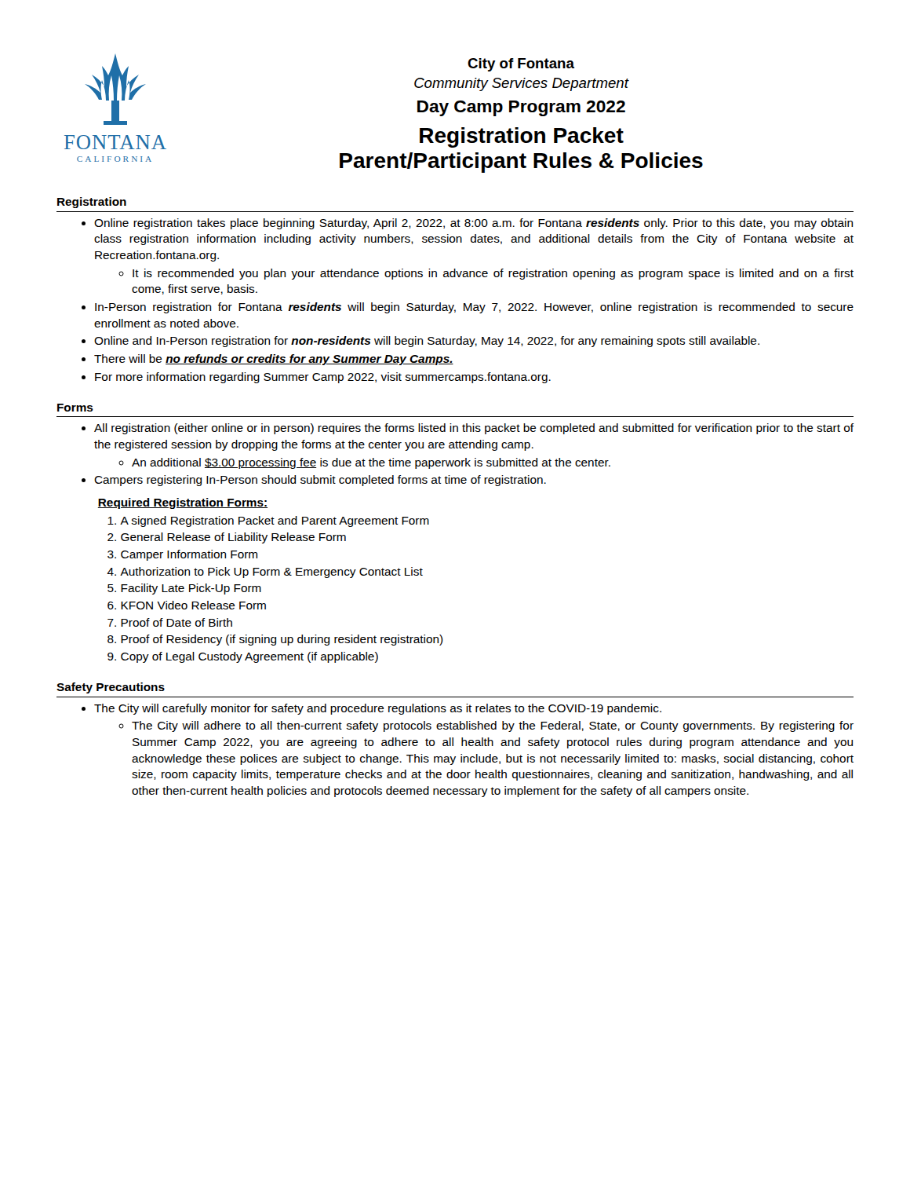FONTANA
CALIFORNIA
City of Fontana
Community Services Department
Day Camp Program 2022
Registration Packet
Parent/Participant Rules & Policies
Registration
Online registration takes place beginning Saturday, April 2, 2022, at 8:00 a.m. for Fontana residents only. Prior to this date, you may obtain class registration information including activity numbers, session dates, and additional details from the City of Fontana website at Recreation.fontana.org.
It is recommended you plan your attendance options in advance of registration opening as program space is limited and on a first come, first serve, basis.
In-Person registration for Fontana residents will begin Saturday, May 7, 2022. However, online registration is recommended to secure enrollment as noted above.
Online and In-Person registration for non-residents will begin Saturday, May 14, 2022, for any remaining spots still available.
There will be no refunds or credits for any Summer Day Camps.
For more information regarding Summer Camp 2022, visit summercamps.fontana.org.
Forms
All registration (either online or in person) requires the forms listed in this packet be completed and submitted for verification prior to the start of the registered session by dropping the forms at the center you are attending camp.
An additional $3.00 processing fee is due at the time paperwork is submitted at the center.
Campers registering In-Person should submit completed forms at time of registration.
Required Registration Forms:
A signed Registration Packet and Parent Agreement Form
General Release of Liability Release Form
Camper Information Form
Authorization to Pick Up Form & Emergency Contact List
Facility Late Pick-Up Form
KFON Video Release Form
Proof of Date of Birth
Proof of Residency (if signing up during resident registration)
Copy of Legal Custody Agreement (if applicable)
Safety Precautions
The City will carefully monitor for safety and procedure regulations as it relates to the COVID-19 pandemic.
The City will adhere to all then-current safety protocols established by the Federal, State, or County governments. By registering for Summer Camp 2022, you are agreeing to adhere to all health and safety protocol rules during program attendance and you acknowledge these polices are subject to change. This may include, but is not necessarily limited to: masks, social distancing, cohort size, room capacity limits, temperature checks and at the door health questionnaires, cleaning and sanitization, handwashing, and all other then-current health policies and protocols deemed necessary to implement for the safety of all campers onsite.